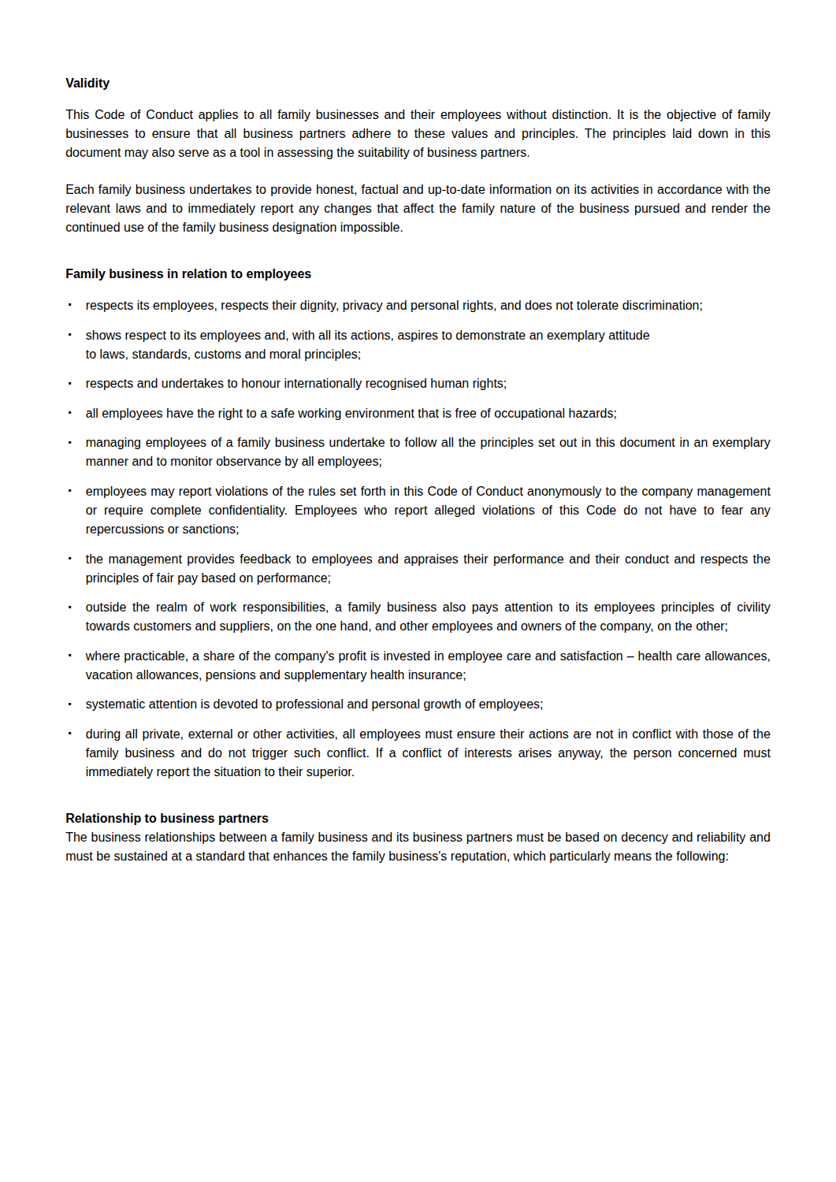Validity
This Code of Conduct applies to all family businesses and their employees without distinction. It is the objective of family businesses to ensure that all business partners adhere to these values and principles. The principles laid down in this document may also serve as a tool in assessing the suitability of business partners.
Each family business undertakes to provide honest, factual and up-to-date information on its activities in accordance with the relevant laws and to immediately report any changes that affect the family nature of the business pursued and render the continued use of the family business designation impossible.
Family business in relation to employees
respects its employees, respects their dignity, privacy and personal rights, and does not tolerate discrimination;
shows respect to its employees and, with all its actions, aspires to demonstrate an exemplary attitude to laws, standards, customs and moral principles;
respects and undertakes to honour internationally recognised human rights;
all employees have the right to a safe working environment that is free of occupational hazards;
managing employees of a family business undertake to follow all the principles set out in this document in an exemplary manner and to monitor observance by all employees;
employees may report violations of the rules set forth in this Code of Conduct anonymously to the company management or require complete confidentiality. Employees who report alleged violations of this Code do not have to fear any repercussions or sanctions;
the management provides feedback to employees and appraises their performance and their conduct and respects the principles of fair pay based on performance;
outside the realm of work responsibilities, a family business also pays attention to its employees principles of civility towards customers and suppliers, on the one hand, and other employees and owners of the company, on the other;
where practicable, a share of the company's profit is invested in employee care and satisfaction – health care allowances, vacation allowances, pensions and supplementary health insurance;
systematic attention is devoted to professional and personal growth of employees;
during all private, external or other activities, all employees must ensure their actions are not in conflict with those of the family business and do not trigger such conflict. If a conflict of interests arises anyway, the person concerned must immediately report the situation to their superior.
Relationship to business partners
The business relationships between a family business and its business partners must be based on decency and reliability and must be sustained at a standard that enhances the family business's reputation, which particularly means the following: